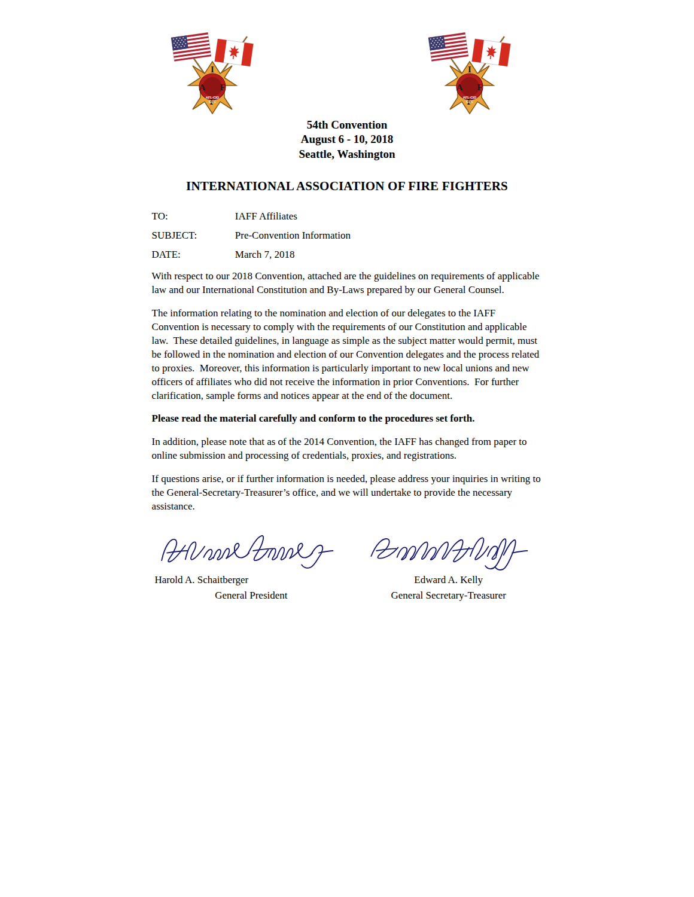I A F F AFL-CIO CLC
I A F F AFL-CIO CLC
54th Convention
August 6 - 10, 2018
Seattle, Washington
INTERNATIONAL ASSOCIATION OF FIRE FIGHTERS
| TO: | IAFF Affiliates |
| SUBJECT: | Pre-Convention Information |
| DATE: | March 7, 2018 |
With respect to our 2018 Convention, attached are the guidelines on requirements of applicable law and our International Constitution and By-Laws prepared by our General Counsel.
The information relating to the nomination and election of our delegates to the IAFF Convention is necessary to comply with the requirements of our Constitution and applicable law. These detailed guidelines, in language as simple as the subject matter would permit, must be followed in the nomination and election of our Convention delegates and the process related to proxies. Moreover, this information is particularly important to new local unions and new officers of affiliates who did not receive the information in prior Conventions. For further clarification, sample forms and notices appear at the end of the document.
Please read the material carefully and conform to the procedures set forth.
In addition, please note that as of the 2014 Convention, the IAFF has changed from paper to online submission and processing of credentials, proxies, and registrations.
If questions arise, or if further information is needed, please address your inquiries in writing to the General-Secretary-Treasurer’s office, and we will undertake to provide the necessary assistance.
Harold A. Schaitberger
Edward A. Kelly
General President
General Secretary-Treasurer